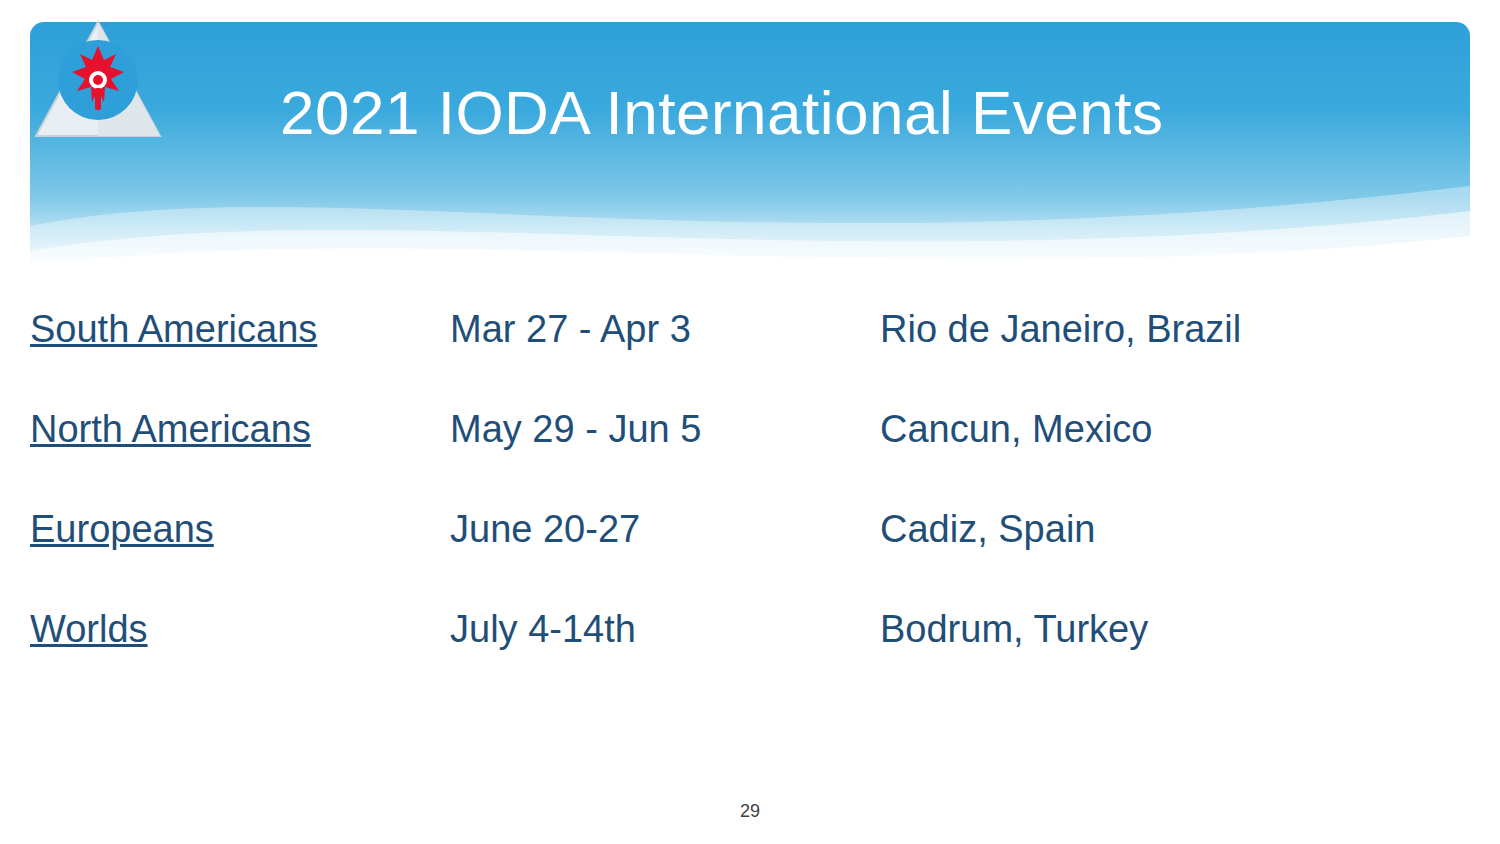2021 IODA International Events
| South Americans | Mar 27 - Apr 3 | Rio de Janeiro, Brazil |
| North Americans | May 29 - Jun 5 | Cancun, Mexico |
| Europeans | June 20-27 | Cadiz, Spain |
| Worlds | July 4-14th | Bodrum, Turkey |
29